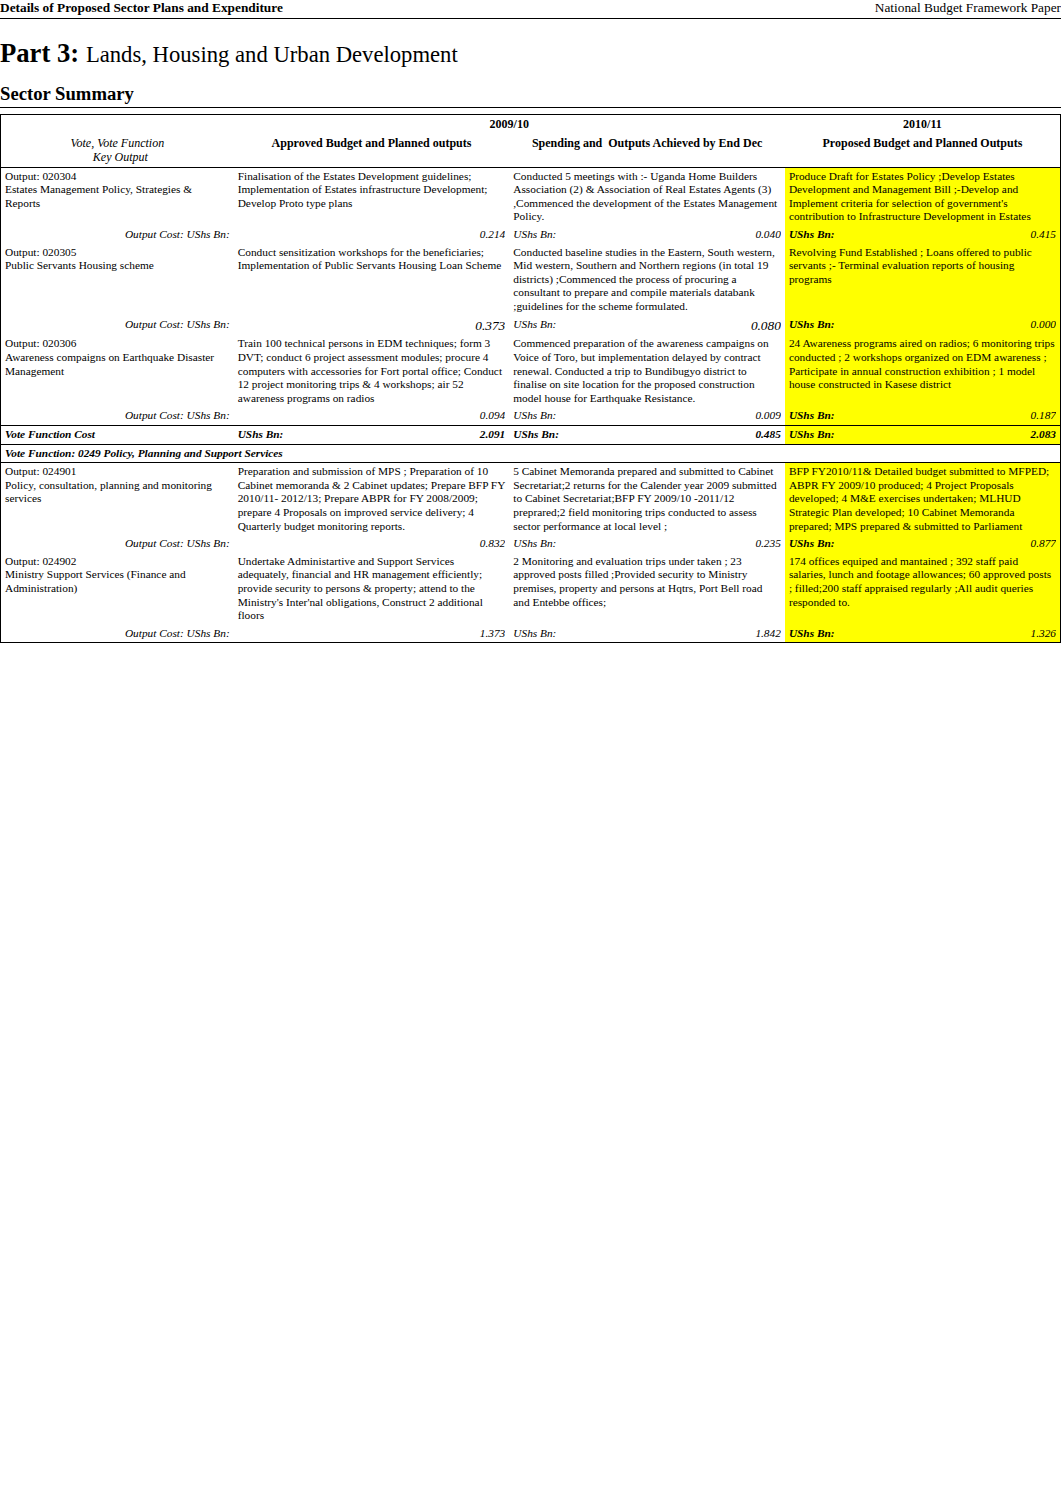Details of Proposed Sector Plans and Expenditure
National Budget Framework Paper
Part 3: Lands, Housing and Urban Development
Sector Summary
| | 2009/10 | 2010/11 |
| --- | --- | --- |
| Vote, Vote Function Key Output | Approved Budget and Planned outputs | Spending and Outputs Achieved by End Dec | Proposed Budget and Planned Outputs |
| Output: 020304 Estates Management Policy, Strategies & Reports | Finalisation of the Estates Development guidelines; Implementation of Estates infrastructure Development; Develop Proto type plans | Conducted 5 meetings with :- Uganda Home Builders Association (2) & Association of Real Estates Agents (3) ,Commenced the development of the Estates Management Policy. | Produce Draft for Estates Policy ;Develop Estates Development and Management Bill ;-Develop and Implement criteria for selection of government's contribution to Infrastructure Development in Estates |
| Output Cost: UShs Bn: | 0.214 | UShs Bn: 0.040 | UShs Bn: 0.415 |
| Output: 020305 Public Servants Housing scheme | Conduct sensitization workshops for the beneficiaries; Implementation of Public Servants Housing Loan Scheme | Conducted baseline studies in the Eastern, South western, Mid western, Southern and Northern regions (in total 19 districts) ;Commenced the process of procuring a consultant to prepare and compile materials databank ;guidelines for the scheme formulated. | Revolving Fund Established ; Loans offered to public servants ;- Terminal evaluation reports of housing programs |
| Output Cost: UShs Bn: | 0.373 | UShs Bn: 0.080 | UShs Bn: 0.000 |
| Output: 020306 Awareness compaigns on Earthquake Disaster Management | Train 100 technical persons in EDM techniques; form 3 DVT; conduct 6 project assessment modules; procure 4 computers with accessories for Fort portal office; Conduct 12 project monitoring trips & 4 workshops; air 52 awareness programs on radios | Commenced preparation of the awareness campaigns on Voice of Toro, but implementation delayed by contract renewal. Conducted a trip to Bundibugyo district to finalise on site location for the proposed construction model house for Earthquake Resistance. | 24 Awareness programs aired on radios; 6 monitoring trips conducted ; 2 workshops organized on EDM awareness ; Participate in annual construction exhibition ; 1 model house constructed in Kasese district |
| Output Cost: UShs Bn: | 0.094 | UShs Bn: 0.009 | UShs Bn: 0.187 |
| Vote Function Cost | UShs Bn: 2.091 | UShs Bn: 0.485 | UShs Bn: 2.083 |
| Vote Function: 0249 Policy, Planning and Support Services |
| Output: 024901 Policy, consultation, planning and monitoring services | Preparation and submission of MPS ; Preparation of 10 Cabinet memoranda & 2 Cabinet updates; Prepare BFP FY 2010/11- 2012/13; Prepare ABPR for FY 2008/2009; prepare 4 Proposals on improved service delivery; 4 Quarterly budget monitoring reports. | 5 Cabinet Memoranda prepared and submitted to Cabinet Secretariat;2 returns for the Calender year 2009 submitted to Cabinet Secretariat;BFP FY 2009/10 -2011/12 preprared;2 field monitoring trips conducted to assess sector performance at local level ; | BFP FY2010/11& Detailed budget submitted to MFPED; ABPR FY 2009/10 produced; 4 Project Proposals developed; 4 M&E exercises undertaken; MLHUD Strategic Plan developed; 10 Cabinet Memoranda prepared; MPS prepared & submitted to Parliament |
| Output Cost: UShs Bn: | 0.832 | UShs Bn: 0.235 | UShs Bn: 0.877 |
| Output: 024902 Ministry Support Services (Finance and Administration) | Undertake Administartive and Support Services adequately, financial and HR management efficiently; provide security to persons & property; attend to the Ministry's Inter'nal obligations, Construct 2 additional floors | 2 Monitoring and evaluation trips under taken ; 23 approved posts filled ;Provided security to Ministry premises, property and persons at Hqtrs, Port Bell road and Entebbe offices; | 174 offices equiped and mantained ; 392 staff paid salaries, lunch and footage allowances; 60 approved posts ; filled;200 staff appraised regularly ;All audit queries responded to. |
| Output Cost: UShs Bn: | 1.373 | UShs Bn: 1.842 | UShs Bn: 1.326 |